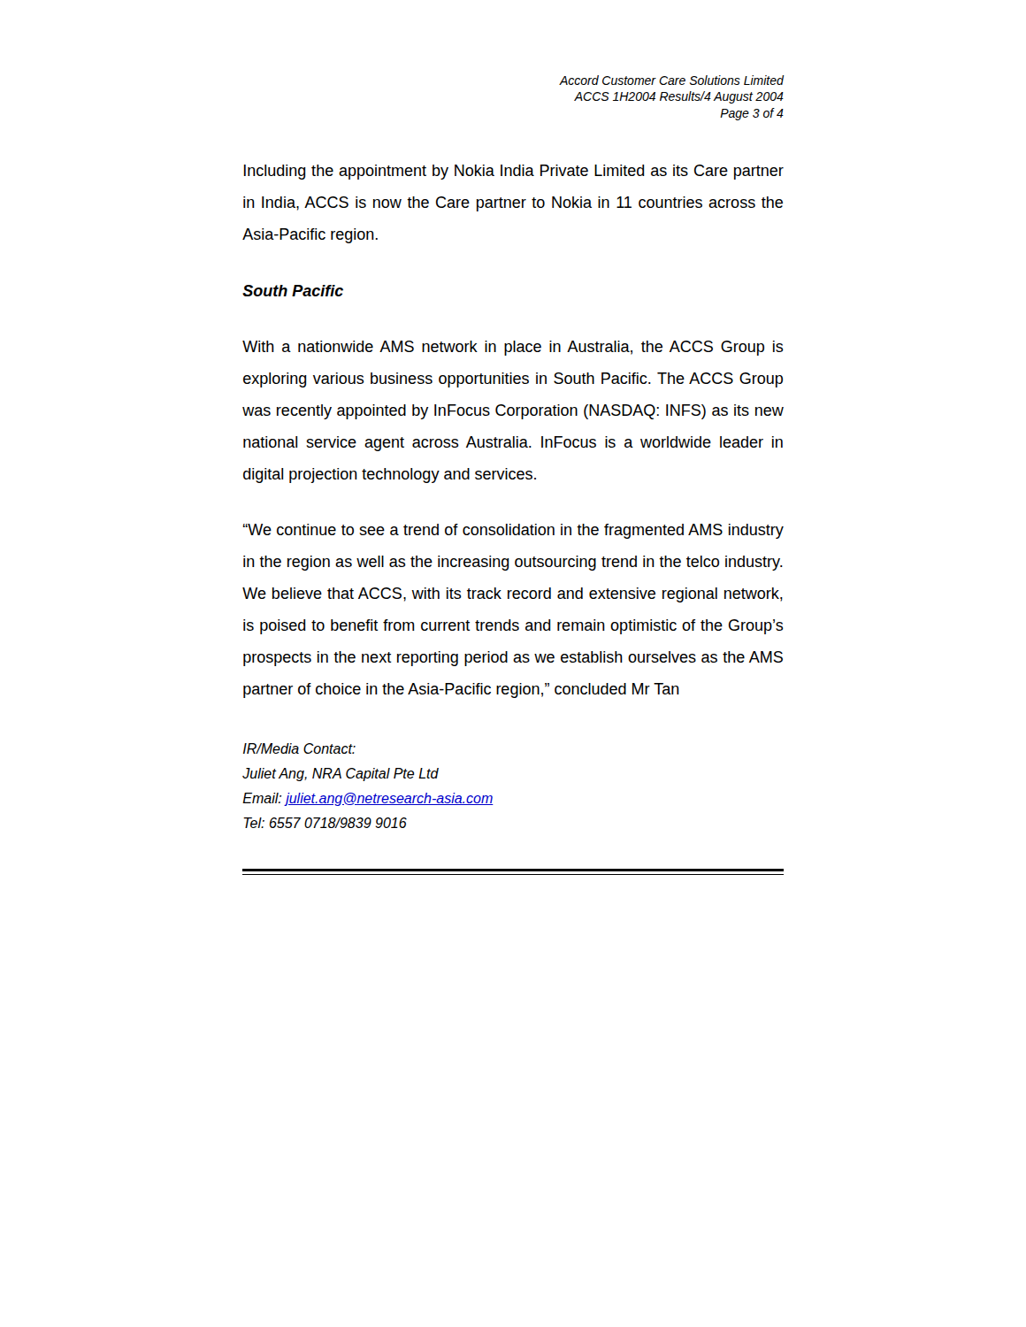Accord Customer Care Solutions Limited
ACCS 1H2004 Results/4 August 2004
Page 3 of 4
Including the appointment by Nokia India Private Limited as its Care partner in India, ACCS is now the Care partner to Nokia in 11 countries across the Asia-Pacific region.
South Pacific
With a nationwide AMS network in place in Australia, the ACCS Group is exploring various business opportunities in South Pacific. The ACCS Group was recently appointed by InFocus Corporation (NASDAQ: INFS) as its new national service agent across Australia. InFocus is a worldwide leader in digital projection technology and services.
“We continue to see a trend of consolidation in the fragmented AMS industry in the region as well as the increasing outsourcing trend in the telco industry. We believe that ACCS, with its track record and extensive regional network, is poised to benefit from current trends and remain optimistic of the Group’s prospects in the next reporting period as we establish ourselves as the AMS partner of choice in the Asia-Pacific region,” concluded Mr Tan
IR/Media Contact:
Juliet Ang, NRA Capital Pte Ltd
Email: juliet.ang@netresearch-asia.com
Tel: 6557 0718/9839 9016